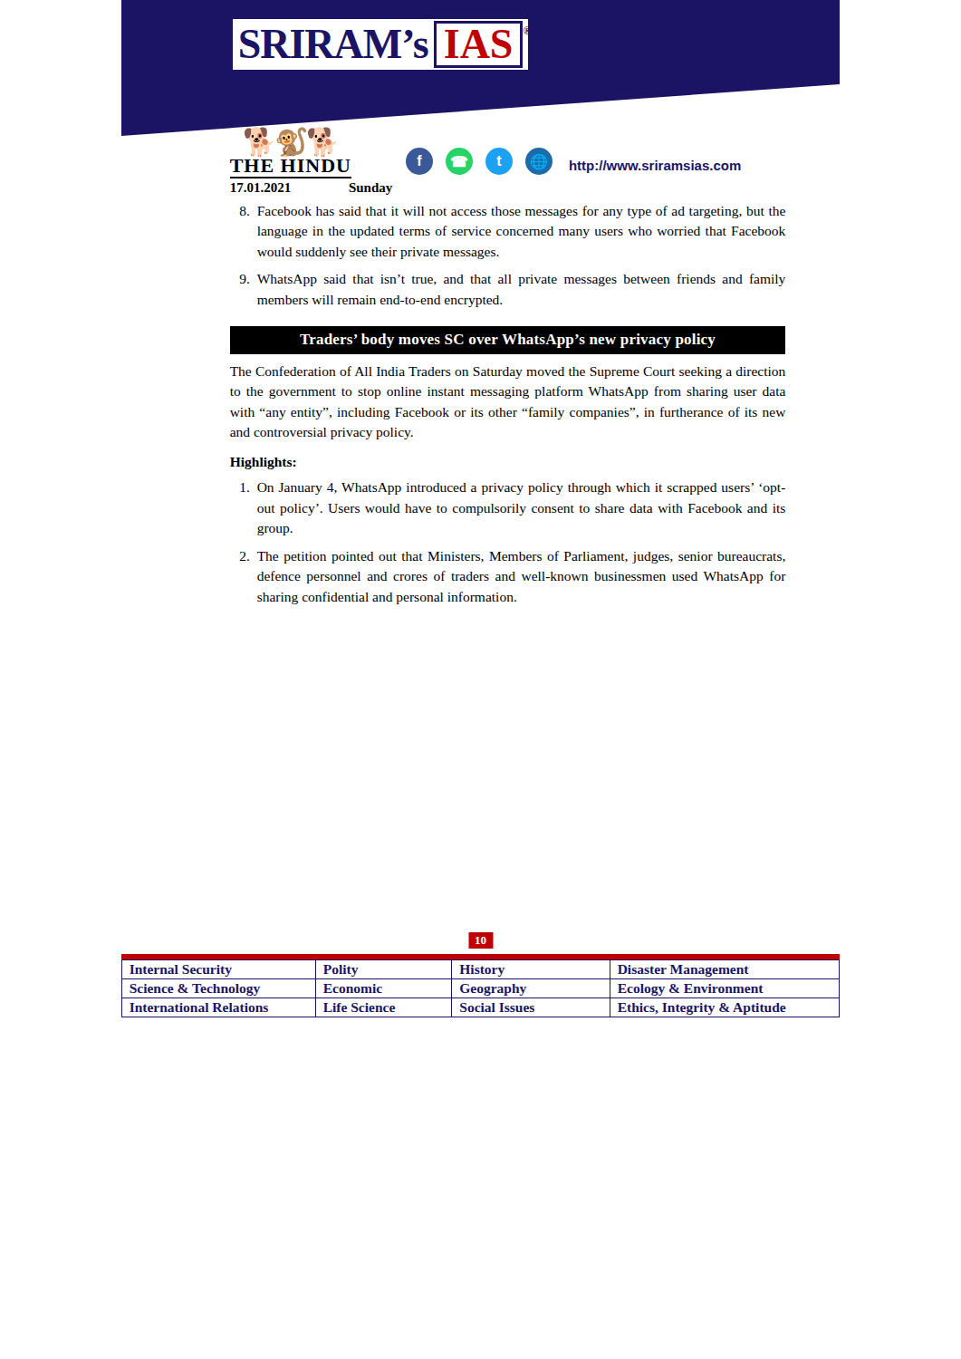SRIRAM’s IAS®
🐕🐒🐕
THE HINDU
f ☎ t 🌐
http://www.sriramsias.com
17.01.2021 Sunday
Facebook has said that it will not access those messages for any type of ad targeting, but the language in the updated terms of service concerned many users who worried that Facebook would suddenly see their private messages.
WhatsApp said that isn’t true, and that all private messages between friends and family members will remain end-to-end encrypted.
Traders’ body moves SC over WhatsApp’s new privacy policy
The Confederation of All India Traders on Saturday moved the Supreme Court seeking a direction to the government to stop online instant messaging platform WhatsApp from sharing user data with “any entity”, including Facebook or its other “family companies”, in furtherance of its new and controversial privacy policy.
Highlights:
On January 4, WhatsApp introduced a privacy policy through which it scrapped users’ ‘opt-out policy’. Users would have to compulsorily consent to share data with Facebook and its group.
The petition pointed out that Ministers, Members of Parliament, judges, senior bureaucrats, defence personnel and crores of traders and well-known businessmen used WhatsApp for sharing confidential and personal information.
10
| Internal Security | Polity | History | Disaster Management |
| Science & Technology | Economic | Geography | Ecology & Environment |
| International Relations | Life Science | Social Issues | Ethics, Integrity & Aptitude |